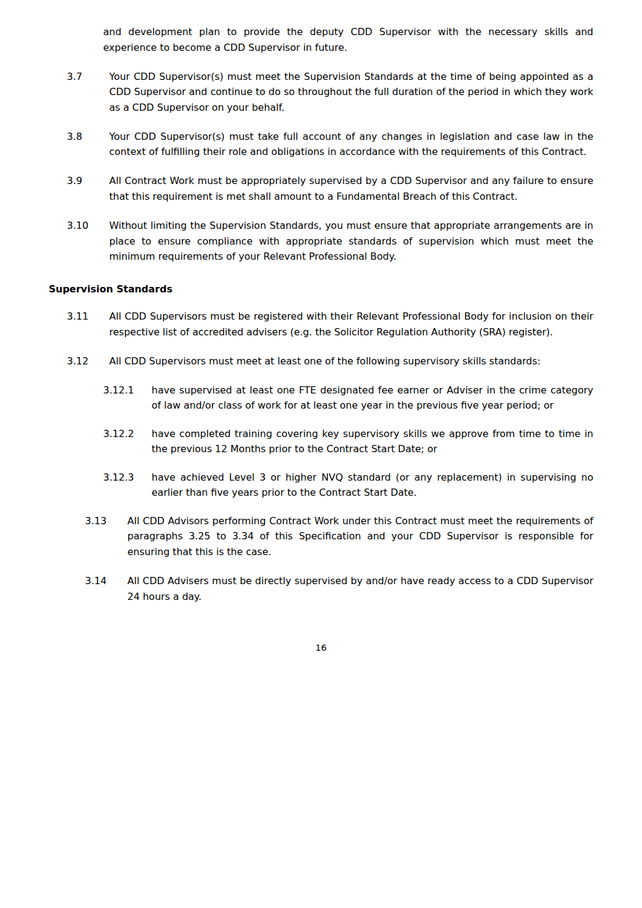and development plan to provide the deputy CDD Supervisor with the necessary skills and experience to become a CDD Supervisor in future.
3.7
Your CDD Supervisor(s) must meet the Supervision Standards at the time of being appointed as a CDD Supervisor and continue to do so throughout the full duration of the period in which they work as a CDD Supervisor on your behalf.
3.8
Your CDD Supervisor(s) must take full account of any changes in legislation and case law in the context of fulfilling their role and obligations in accordance with the requirements of this Contract.
3.9
All Contract Work must be appropriately supervised by a CDD Supervisor and any failure to ensure that this requirement is met shall amount to a Fundamental Breach of this Contract.
3.10
Without limiting the Supervision Standards, you must ensure that appropriate arrangements are in place to ensure compliance with appropriate standards of supervision which must meet the minimum requirements of your Relevant Professional Body.
Supervision Standards
3.11
All CDD Supervisors must be registered with their Relevant Professional Body for inclusion on their respective list of accredited advisers (e.g. the Solicitor Regulation Authority (SRA) register).
3.12
All CDD Supervisors must meet at least one of the following supervisory skills standards:
3.12.1
have supervised at least one FTE designated fee earner or Adviser in the crime category of law and/or class of work for at least one year in the previous five year period; or
3.12.2
have completed training covering key supervisory skills we approve from time to time in the previous 12 Months prior to the Contract Start Date; or
3.12.3
have achieved Level 3 or higher NVQ standard (or any replacement) in supervising no earlier than five years prior to the Contract Start Date.
3.13
All CDD Advisors performing Contract Work under this Contract must meet the requirements of paragraphs 3.25 to 3.34 of this Specification and your CDD Supervisor is responsible for ensuring that this is the case.
3.14
All CDD Advisers must be directly supervised by and/or have ready access to a CDD Supervisor 24 hours a day.
16